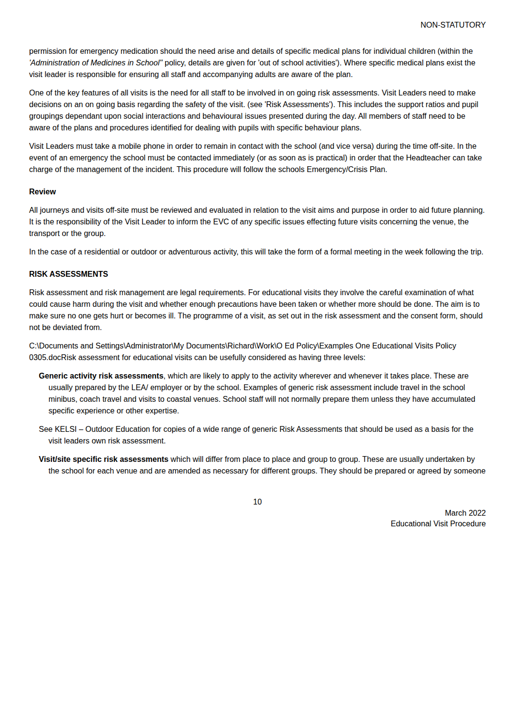NON-STATUTORY
permission for emergency medication should the need arise and details of specific medical plans for individual children (within the 'Administration of Medicines in School'' policy, details are given for 'out of school activities'). Where specific medical plans exist the visit leader is responsible for ensuring all staff and accompanying adults are aware of the plan.
One of the key features of all visits is the need for all staff to be involved in on going risk assessments. Visit Leaders need to make decisions on an on going basis regarding the safety of the visit. (see 'Risk Assessments'). This includes the support ratios and pupil groupings dependant upon social interactions and behavioural issues presented during the day. All members of staff need to be aware of the plans and procedures identified for dealing with pupils with specific behaviour plans.
Visit Leaders must take a mobile phone in order to remain in contact with the school (and vice versa) during the time off-site. In the event of an emergency the school must be contacted immediately (or as soon as is practical) in order that the Headteacher can take charge of the management of the incident. This procedure will follow the schools Emergency/Crisis Plan.
Review
All journeys and visits off-site must be reviewed and evaluated in relation to the visit aims and purpose in order to aid future planning. It is the responsibility of the Visit Leader to inform the EVC of any specific issues effecting future visits concerning the venue, the transport or the group.
In the case of a residential or outdoor or adventurous activity, this will take the form of a formal meeting in the week following the trip.
RISK ASSESSMENTS
Risk assessment and risk management are legal requirements. For educational visits they involve the careful examination of what could cause harm during the visit and whether enough precautions have been taken or whether more should be done. The aim is to make sure no one gets hurt or becomes ill. The programme of a visit, as set out in the risk assessment and the consent form, should not be deviated from.
C:\Documents and Settings\Administrator\My Documents\Richard\Work\O Ed Policy\Examples One Educational Visits Policy 0305.docRisk assessment for educational visits can be usefully considered as having three levels:
Generic activity risk assessments, which are likely to apply to the activity wherever and whenever it takes place. These are usually prepared by the LEA/ employer or by the school. Examples of generic risk assessment include travel in the school minibus, coach travel and visits to coastal venues. School staff will not normally prepare them unless they have accumulated specific experience or other expertise.
See KELSI – Outdoor Education for copies of a wide range of generic Risk Assessments that should be used as a basis for the visit leaders own risk assessment.
Visit/site specific risk assessments which will differ from place to place and group to group. These are usually undertaken by the school for each venue and are amended as necessary for different groups. They should be prepared or agreed by someone
10
March 2022
Educational Visit Procedure